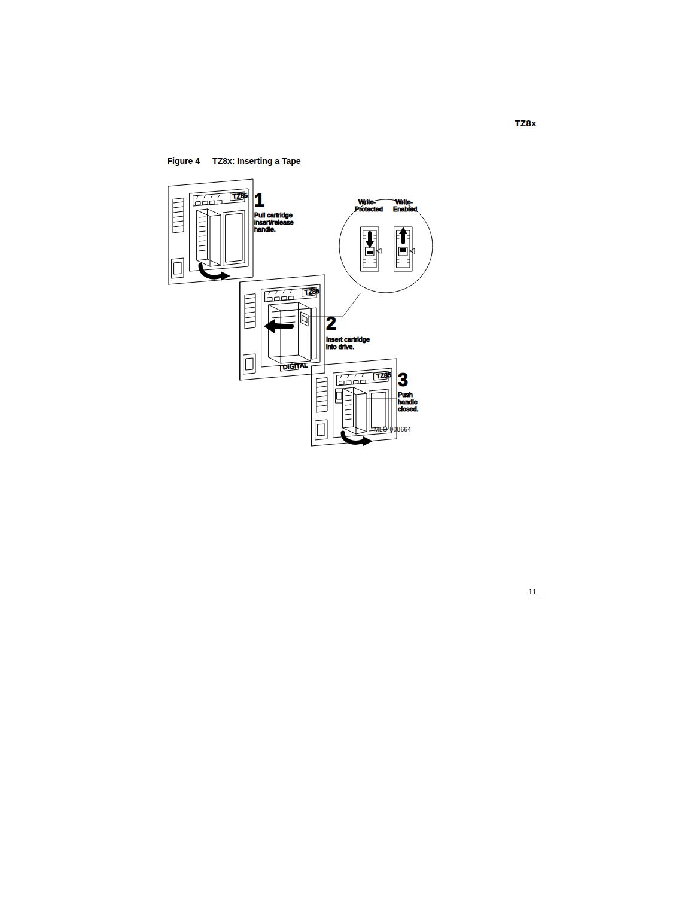TZ8x
Figure 4 TZ8x: Inserting a Tape
TZ85 1 Pull cartridge insert/release handle. TZ85 DIGITAL 2 Insert cartridge into drive. Write- Protected Write- Enabled TZ85 3 Push handle closed.
MLO-008664
11